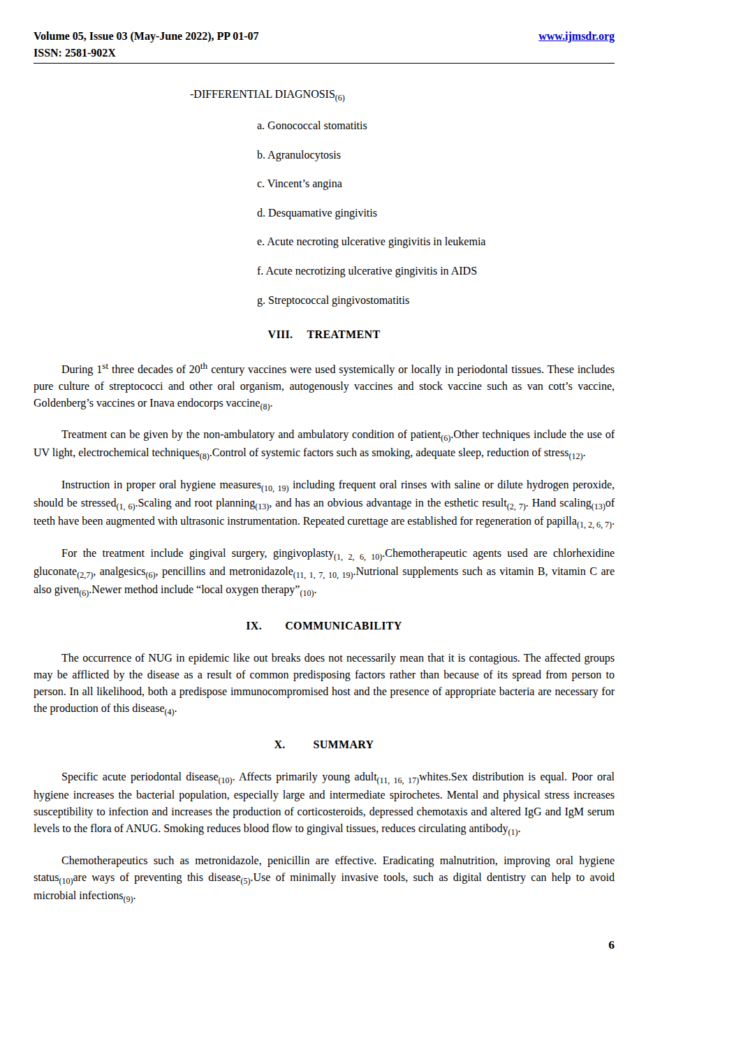Volume 05, Issue 03 (May-June 2022), PP 01-07
ISSN: 2581-902X
www.ijmsdr.org
-DIFFERENTIAL DIAGNOSIS(6)
a. Gonococcal stomatitis
b. Agranulocytosis
c. Vincent’s angina
d. Desquamative gingivitis
e. Acute necroting ulcerative gingivitis in leukemia
f. Acute necrotizing ulcerative gingivitis in AIDS
g. Streptococcal gingivostomatitis
VIII. TREATMENT
During 1st three decades of 20th century vaccines were used systemically or locally in periodontal tissues. These includes pure culture of streptococci and other oral organism, autogenously vaccines and stock vaccine such as van cott’s vaccine, Goldenberg’s vaccines or Inava endocorps vaccine(8).
Treatment can be given by the non-ambulatory and ambulatory condition of patient(6).Other techniques include the use of UV light, electrochemical techniques(8).Control of systemic factors such as smoking, adequate sleep, reduction of stress(12).
Instruction in proper oral hygiene measures(10, 19) including frequent oral rinses with saline or dilute hydrogen peroxide, should be stressed(1, 6).Scaling and root planning(13), and has an obvious advantage in the esthetic result(2, 7). Hand scaling(13)of teeth have been augmented with ultrasonic instrumentation. Repeated curettage are established for regeneration of papilla(1, 2, 6, 7).
For the treatment include gingival surgery, gingivoplasty(1, 2, 6, 10).Chemotherapeutic agents used are chlorhexidine gluconate(2,7), analgesics(6), pencillins and metronidazole(11, 1, 7, 10, 19).Nutrional supplements such as vitamin B, vitamin C are also given(6).Newer method include “local oxygen therapy”(10).
IX. COMMUNICABILITY
The occurrence of NUG in epidemic like out breaks does not necessarily mean that it is contagious. The affected groups may be afflicted by the disease as a result of common predisposing factors rather than because of its spread from person to person. In all likelihood, both a predispose immunocompromised host and the presence of appropriate bacteria are necessary for the production of this disease(4).
X. SUMMARY
Specific acute periodontal disease(10). Affects primarily young adult(11, 16, 17)whites.Sex distribution is equal. Poor oral hygiene increases the bacterial population, especially large and intermediate spirochetes. Mental and physical stress increases susceptibility to infection and increases the production of corticosteroids, depressed chemotaxis and altered IgG and IgM serum levels to the flora of ANUG. Smoking reduces blood flow to gingival tissues, reduces circulating antibody(1).
Chemotherapeutics such as metronidazole, penicillin are effective. Eradicating malnutrition, improving oral hygiene status(10)are ways of preventing this disease(5).Use of minimally invasive tools, such as digital dentistry can help to avoid microbial infections(9).
6